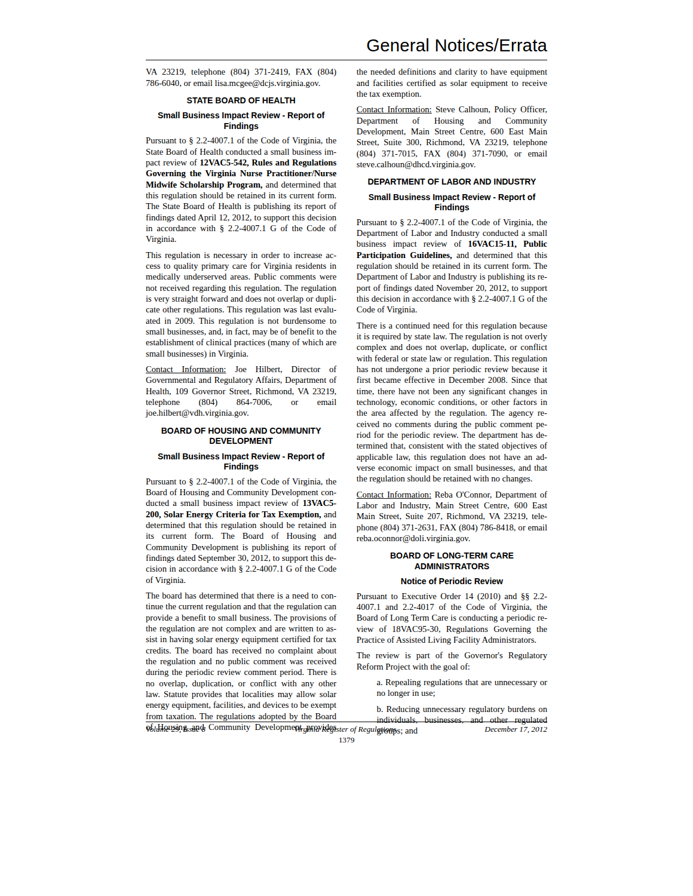General Notices/Errata
VA 23219, telephone (804) 371-2419, FAX (804) 786-6040, or email lisa.mcgee@dcjs.virginia.gov.
STATE BOARD OF HEALTH
Small Business Impact Review - Report of Findings
Pursuant to § 2.2-4007.1 of the Code of Virginia, the State Board of Health conducted a small business impact review of 12VAC5-542, Rules and Regulations Governing the Virginia Nurse Practitioner/Nurse Midwife Scholarship Program, and determined that this regulation should be retained in its current form. The State Board of Health is publishing its report of findings dated April 12, 2012, to support this decision in accordance with § 2.2-4007.1 G of the Code of Virginia.
This regulation is necessary in order to increase access to quality primary care for Virginia residents in medically underserved areas. Public comments were not received regarding this regulation. The regulation is very straight forward and does not overlap or duplicate other regulations. This regulation was last evaluated in 2009. This regulation is not burdensome to small businesses, and, in fact, may be of benefit to the establishment of clinical practices (many of which are small businesses) in Virginia.
Contact Information: Joe Hilbert, Director of Governmental and Regulatory Affairs, Department of Health, 109 Governor Street, Richmond, VA 23219, telephone (804) 864-7006, or email joe.hilbert@vdh.virginia.gov.
BOARD OF HOUSING AND COMMUNITY DEVELOPMENT
Small Business Impact Review - Report of Findings
Pursuant to § 2.2-4007.1 of the Code of Virginia, the Board of Housing and Community Development conducted a small business impact review of 13VAC5-200, Solar Energy Criteria for Tax Exemption, and determined that this regulation should be retained in its current form. The Board of Housing and Community Development is publishing its report of findings dated September 30, 2012, to support this decision in accordance with § 2.2-4007.1 G of the Code of Virginia.
The board has determined that there is a need to continue the current regulation and that the regulation can provide a benefit to small business. The provisions of the regulation are not complex and are written to assist in having solar energy equipment certified for tax credits. The board has received no complaint about the regulation and no public comment was received during the periodic review comment period. There is no overlap, duplication, or conflict with any other law. Statute provides that localities may allow solar energy equipment, facilities, and devices to be exempt from taxation. The regulations adopted by the Board of Housing and Community Development provides the needed definitions and clarity to have equipment and facilities certified as solar equipment to receive the tax exemption.
Contact Information: Steve Calhoun, Policy Officer, Department of Housing and Community Development, Main Street Centre, 600 East Main Street, Suite 300, Richmond, VA 23219, telephone (804) 371-7015, FAX (804) 371-7090, or email steve.calhoun@dhcd.virginia.gov.
DEPARTMENT OF LABOR AND INDUSTRY
Small Business Impact Review - Report of Findings
Pursuant to § 2.2-4007.1 of the Code of Virginia, the Department of Labor and Industry conducted a small business impact review of 16VAC15-11, Public Participation Guidelines, and determined that this regulation should be retained in its current form. The Department of Labor and Industry is publishing its report of findings dated November 20, 2012, to support this decision in accordance with § 2.2-4007.1 G of the Code of Virginia.
There is a continued need for this regulation because it is required by state law. The regulation is not overly complex and does not overlap, duplicate, or conflict with federal or state law or regulation. This regulation has not undergone a prior periodic review because it first became effective in December 2008. Since that time, there have not been any significant changes in technology, economic conditions, or other factors in the area affected by the regulation. The agency received no comments during the public comment period for the periodic review. The department has determined that, consistent with the stated objectives of applicable law, this regulation does not have an adverse economic impact on small businesses, and that the regulation should be retained with no changes.
Contact Information: Reba O'Connor, Department of Labor and Industry, Main Street Centre, 600 East Main Street, Suite 207, Richmond, VA 23219, telephone (804) 371-2631, FAX (804) 786-8418, or email reba.oconnor@doli.virginia.gov.
BOARD OF LONG-TERM CARE ADMINISTRATORS
Notice of Periodic Review
Pursuant to Executive Order 14 (2010) and §§ 2.2-4007.1 and 2.2-4017 of the Code of Virginia, the Board of Long Term Care is conducting a periodic review of 18VAC95-30, Regulations Governing the Practice of Assisted Living Facility Administrators.
The review is part of the Governor's Regulatory Reform Project with the goal of:
a. Repealing regulations that are unnecessary or no longer in use;
b. Reducing unnecessary regulatory burdens on individuals, businesses, and other regulated groups; and
Volume 29, Issue 8
Virginia Register of Regulations
December 17, 2012
1379